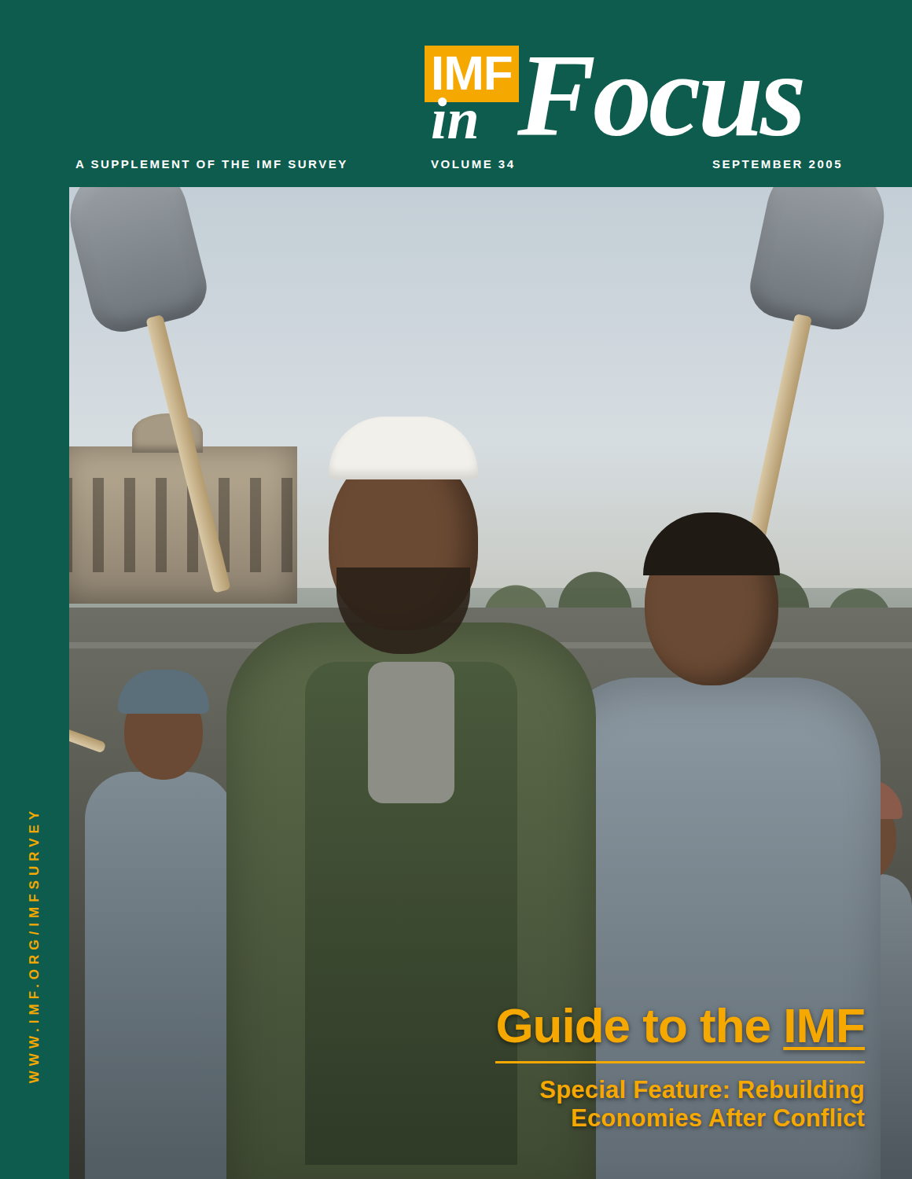IMF in Focus
A SUPPLEMENT OF THE IMF SURVEY VOLUME 34 SEPTEMBER 2005
WWW.IMF.ORG/IMFSURVEY
Guide to the IMF
Special Feature: Rebuilding
Economies After Conflict